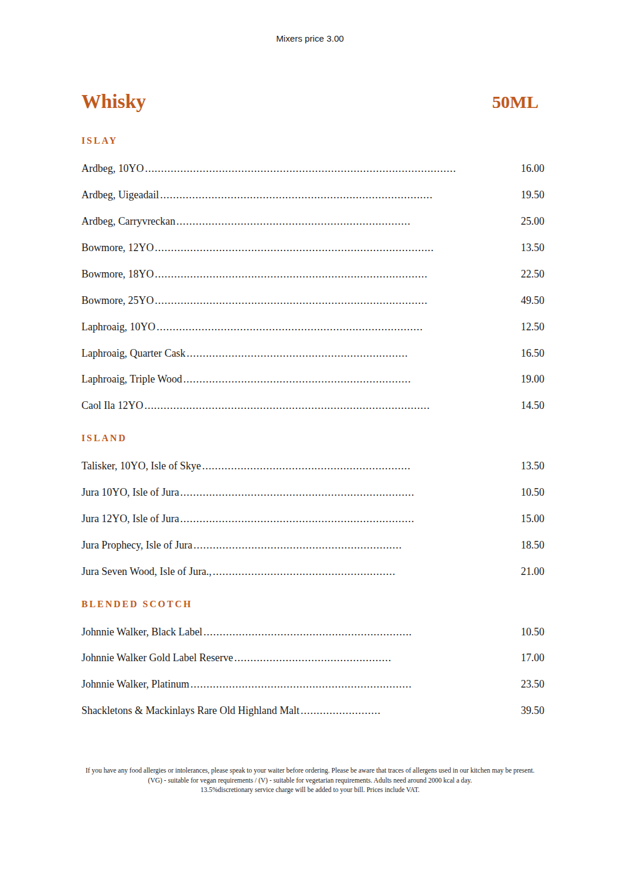Mixers price 3.00
Whisky 50ML
ISLAY
Ardbeg, 10YO................................................................................................. 16.00
Ardbeg, Uigeadail..................................................................................... 19.50
Ardbeg, Carryvreckan......................................................................... 25.00
Bowmore, 12YO....................................................................................... 13.50
Bowmore, 18YO..................................................................................... 22.50
Bowmore, 25YO..................................................................................... 49.50
Laphroaig, 10YO................................................................................... 12.50
Laphroaig, Quarter Cask..................................................................... 16.50
Laphroaig, Triple Wood....................................................................... 19.00
Caol Ila 12YO......................................................................................... 14.50
ISLAND
Talisker, 10YO, Isle of Skye................................................................. 13.50
Jura 10YO, Isle of Jura......................................................................... 10.50
Jura 12YO, Isle of Jura......................................................................... 15.00
Jura Prophecy, Isle of Jura................................................................. 18.50
Jura Seven Wood, Isle of Jura.,......................................................... 21.00
BLENDED SCOTCH
Johnnie Walker, Black Label................................................................. 10.50
Johnnie Walker Gold Label Reserve................................................. 17.00
Johnnie Walker, Platinum..................................................................... 23.50
Shackletons & Mackinlays Rare Old Highland Malt......................... 39.50
If you have any food allergies or intolerances, please speak to your waiter before ordering. Please be aware that traces of allergens used in our kitchen may be present.
(VG) - suitable for vegan requirements / (V) - suitable for vegetarian requirements. Adults need around 2000 kcal a day.
13.5%discretionary service charge will be added to your bill. Prices include VAT.